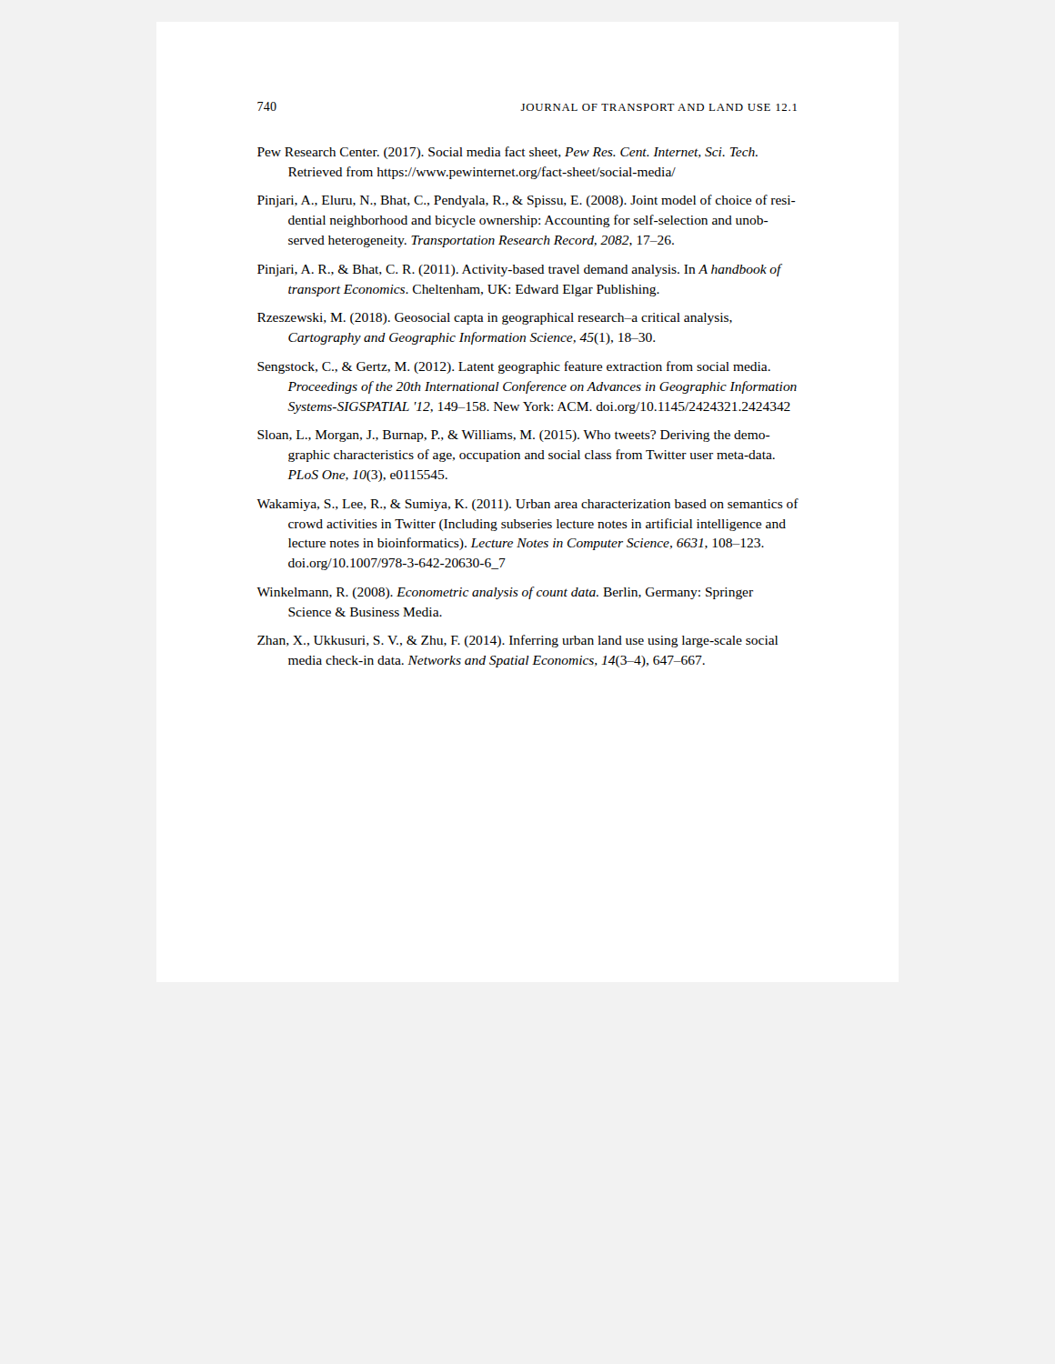740 Journal of Transport and Land Use 12.1
Pew Research Center. (2017). Social media fact sheet, Pew Res. Cent. Internet, Sci. Tech. Retrieved from https://www.pewinternet.org/fact-sheet/social-media/
Pinjari, A., Eluru, N., Bhat, C., Pendyala, R., & Spissu, E. (2008). Joint model of choice of residential neighborhood and bicycle ownership: Accounting for self-selection and unobserved heterogeneity. Transportation Research Record, 2082, 17–26.
Pinjari, A. R., & Bhat, C. R. (2011). Activity-based travel demand analysis. In A handbook of transport Economics. Cheltenham, UK: Edward Elgar Publishing.
Rzeszewski, M. (2018). Geosocial capta in geographical research–a critical analysis, Cartography and Geographic Information Science, 45(1), 18–30.
Sengstock, C., & Gertz, M. (2012). Latent geographic feature extraction from social media. Proceedings of the 20th International Conference on Advances in Geographic Information Systems-SIGSPATIAL '12, 149–158. New York: ACM. doi.org/10.1145/2424321.2424342
Sloan, L., Morgan, J., Burnap, P., & Williams, M. (2015). Who tweets? Deriving the demographic characteristics of age, occupation and social class from Twitter user meta-data. PLoS One, 10(3), e0115545.
Wakamiya, S., Lee, R., & Sumiya, K. (2011). Urban area characterization based on semantics of crowd activities in Twitter (Including subseries lecture notes in artificial intelligence and lecture notes in bioinformatics). Lecture Notes in Computer Science, 6631, 108–123. doi.org/10.1007/978-3-642-20630-6_7
Winkelmann, R. (2008). Econometric analysis of count data. Berlin, Germany: Springer Science & Business Media.
Zhan, X., Ukkusuri, S. V., & Zhu, F. (2014). Inferring urban land use using large-scale social media check-in data. Networks and Spatial Economics, 14(3–4), 647–667.